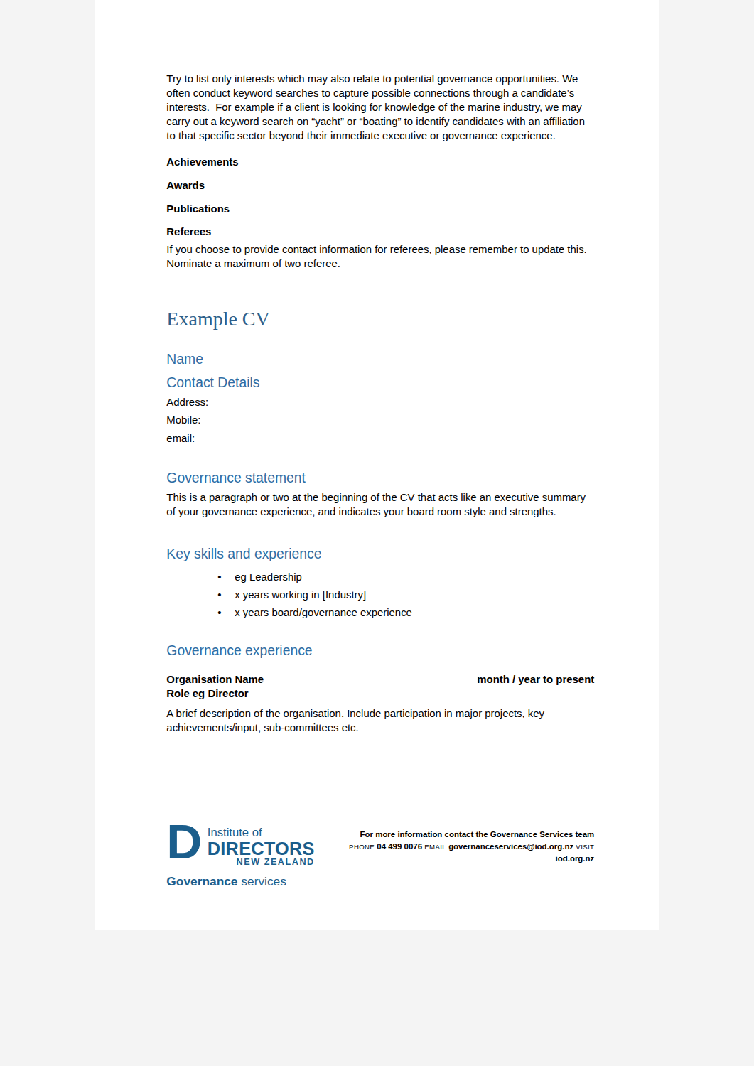Try to list only interests which may also relate to potential governance opportunities. We often conduct keyword searches to capture possible connections through a candidate’s interests. For example if a client is looking for knowledge of the marine industry, we may carry out a keyword search on “yacht” or “boating” to identify candidates with an affiliation to that specific sector beyond their immediate executive or governance experience.
Achievements
Awards
Publications
Referees
If you choose to provide contact information for referees, please remember to update this. Nominate a maximum of two referee.
Example CV
Name
Contact Details
Address:
Mobile:
email:
Governance statement
This is a paragraph or two at the beginning of the CV that acts like an executive summary of your governance experience, and indicates your board room style and strengths.
Key skills and experience
eg Leadership
x years working in [Industry]
x years board/governance experience
Governance experience
Organisation Name month / year to present
Role eg Director
A brief description of the organisation. Include participation in major projects, key achievements/input, sub-committees etc.
D
Institute of
DIRECTORS
NEW ZEALAND
Governance services
For more information contact the Governance Services team
PHONE 04 499 0076 EMAIL governanceservices@iod.org.nz VISIT iod.org.nz